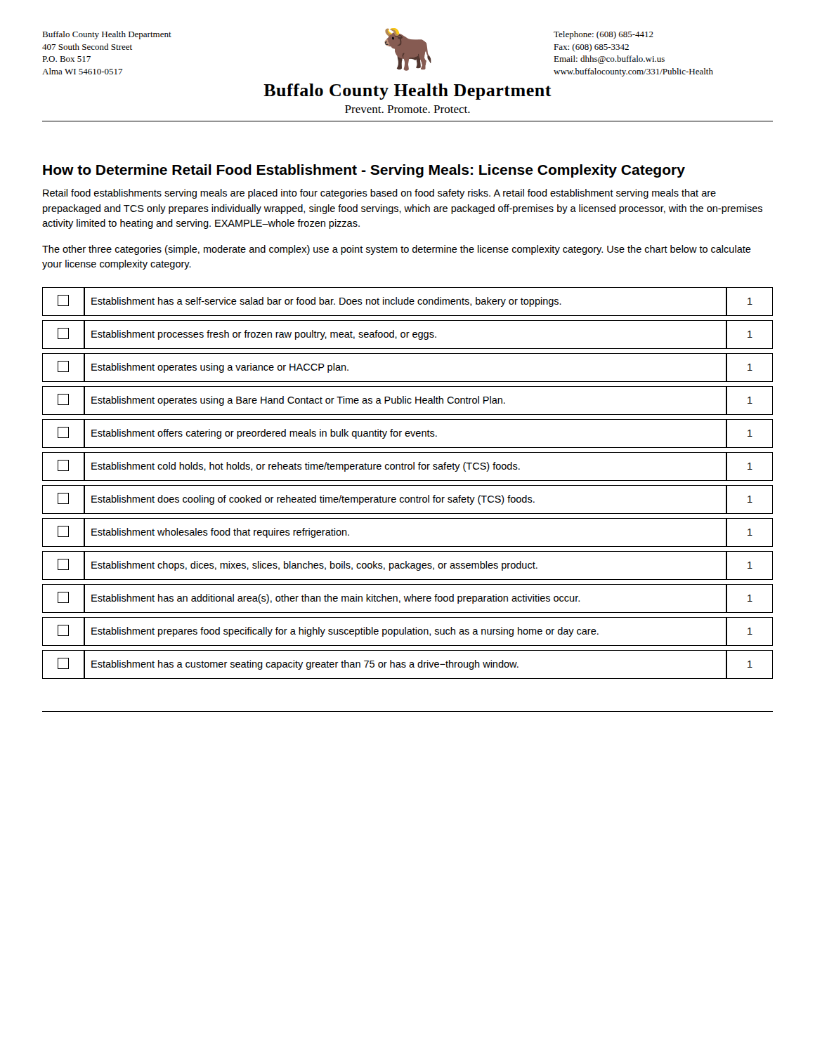Buffalo County Health Department
407 South Second Street
P.O. Box 517
Alma WI 54610-0517
🐂
Telephone: (608) 685-4412
Fax: (608) 685-3342
Email: dhhs@co.buffalo.wi.us
www.buffalocounty.com/331/Public-Health
Buffalo County Health Department
Prevent. Promote. Protect.
How to Determine Retail Food Establishment - Serving Meals: License Complexity Category
Retail food establishments serving meals are placed into four categories based on food safety risks. A retail food establishment serving meals that are prepackaged and TCS only prepares individually wrapped, single food servings, which are packaged off-premises by a licensed processor, with the on-premises activity limited to heating and serving. EXAMPLE–whole frozen pizzas.
The other three categories (simple, moderate and complex) use a point system to determine the license complexity category. Use the chart below to calculate your license complexity category.
| | Establishment has a self-service salad bar or food bar. Does not include condiments, bakery or toppings. | 1 |
| | Establishment processes fresh or frozen raw poultry, meat, seafood, or eggs. | 1 |
| | Establishment operates using a variance or HACCP plan. | 1 |
| | Establishment operates using a Bare Hand Contact or Time as a Public Health Control Plan. | 1 |
| | Establishment offers catering or preordered meals in bulk quantity for events. | 1 |
| | Establishment cold holds, hot holds, or reheats time/temperature control for safety (TCS) foods. | 1 |
| | Establishment does cooling of cooked or reheated time/temperature control for safety (TCS) foods. | 1 |
| | Establishment wholesales food that requires refrigeration. | 1 |
| | Establishment chops, dices, mixes, slices, blanches, boils, cooks, packages, or assembles product. | 1 |
| | Establishment has an additional area(s), other than the main kitchen, where food preparation activities occur. | 1 |
| | Establishment prepares food specifically for a highly susceptible population, such as a nursing home or day care. | 1 |
| | Establishment has a customer seating capacity greater than 75 or has a drive−through window. | 1 |